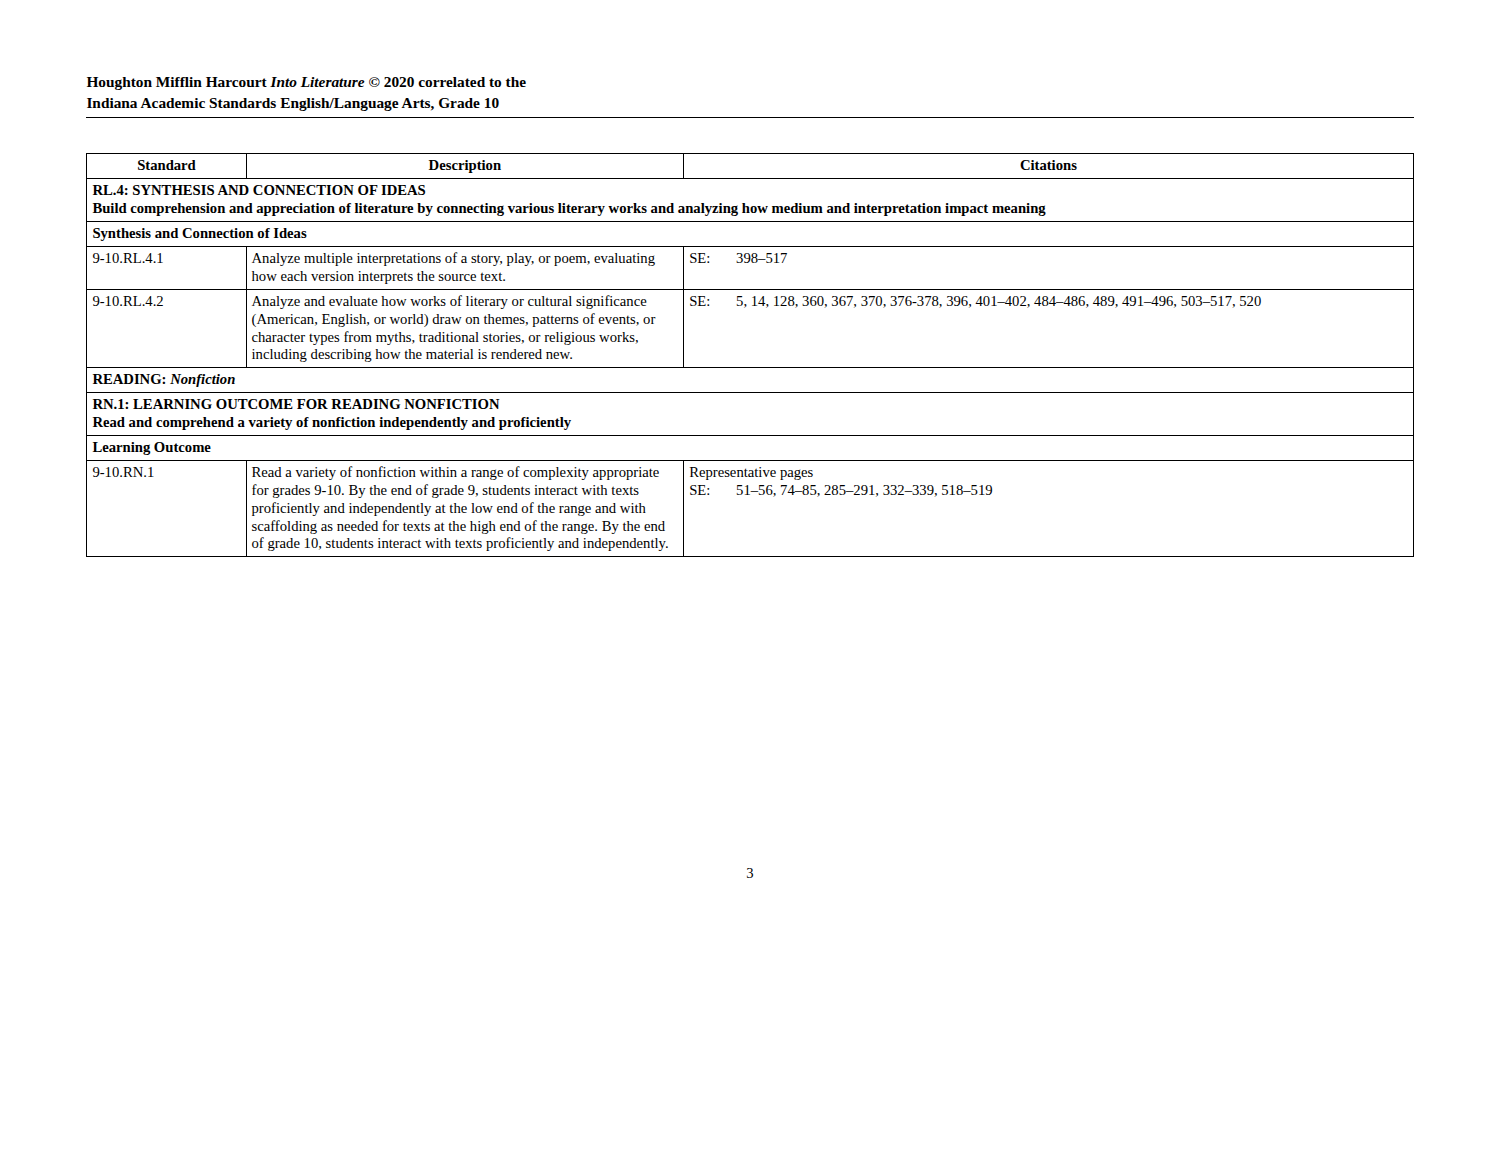Houghton Mifflin Harcourt Into Literature © 2020 correlated to the
Indiana Academic Standards English/Language Arts, Grade 10
| Standard | Description | Citations |
| --- | --- | --- |
| RL.4: SYNTHESIS AND CONNECTION OF IDEAS Build comprehension and appreciation of literature by connecting various literary works and analyzing how medium and interpretation impact meaning |
| Synthesis and Connection of Ideas |
| 9-10.RL.4.1 | Analyze multiple interpretations of a story, play, or poem, evaluating how each version interprets the source text. | / SE: / 398–517 / |
| 9-10.RL.4.2 | Analyze and evaluate how works of literary or cultural significance (American, English, or world) draw on themes, patterns of events, or character types from myths, traditional stories, or religious works, including describing how the material is rendered new. | / SE: / 5, 14, 128, 360, 367, 370, 376-378, 396, 401–402, 484–486, 489, 491–496, 503–517, 520 / |
| READING: Nonfiction |
| RN.1: LEARNING OUTCOME FOR READING NONFICTION Read and comprehend a variety of nonfiction independently and proficiently |
| Learning Outcome |
| 9-10.RN.1 | Read a variety of nonfiction within a range of complexity appropriate for grades 9-10. By the end of grade 9, students interact with texts proficiently and independently at the low end of the range and with scaffolding as needed for texts at the high end of the range. By the end of grade 10, students interact with texts proficiently and independently. | Representative pages / SE: / 51–56, 74–85, 285–291, 332–339, 518–519 / |
3